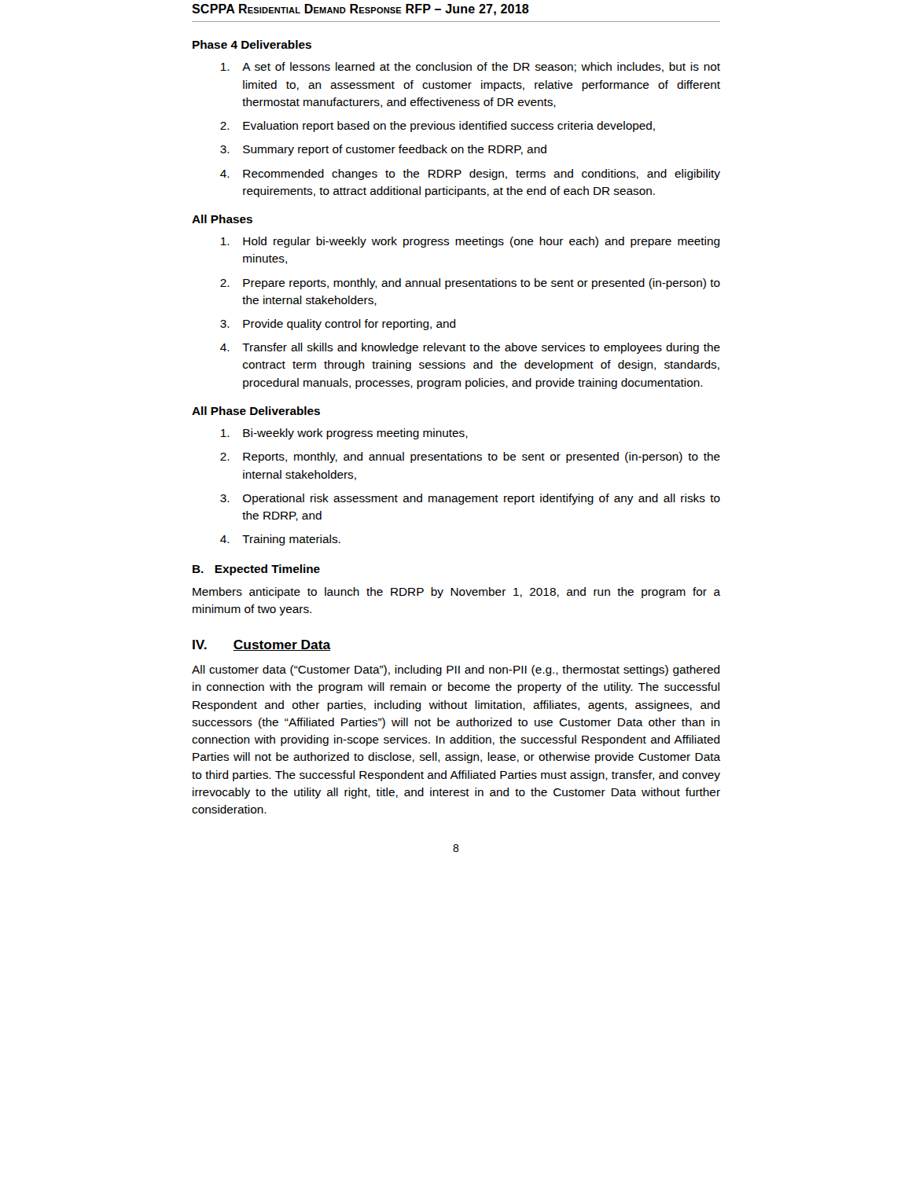SCPPA Residential Demand Response RFP – June 27, 2018
Phase 4 Deliverables
A set of lessons learned at the conclusion of the DR season; which includes, but is not limited to, an assessment of customer impacts, relative performance of different thermostat manufacturers, and effectiveness of DR events,
Evaluation report based on the previous identified success criteria developed,
Summary report of customer feedback on the RDRP, and
Recommended changes to the RDRP design, terms and conditions, and eligibility requirements, to attract additional participants, at the end of each DR season.
All Phases
Hold regular bi-weekly work progress meetings (one hour each) and prepare meeting minutes,
Prepare reports, monthly, and annual presentations to be sent or presented (in-person) to the internal stakeholders,
Provide quality control for reporting, and
Transfer all skills and knowledge relevant to the above services to employees during the contract term through training sessions and the development of design, standards, procedural manuals, processes, program policies, and provide training documentation.
All Phase Deliverables
Bi-weekly work progress meeting minutes,
Reports, monthly, and annual presentations to be sent or presented (in-person) to the internal stakeholders,
Operational risk assessment and management report identifying of any and all risks to the RDRP, and
Training materials.
B. Expected Timeline
Members anticipate to launch the RDRP by November 1, 2018, and run the program for a minimum of two years.
IV. Customer Data
All customer data (“Customer Data”), including PII and non-PII (e.g., thermostat settings) gathered in connection with the program will remain or become the property of the utility. The successful Respondent and other parties, including without limitation, affiliates, agents, assignees, and successors (the “Affiliated Parties”) will not be authorized to use Customer Data other than in connection with providing in-scope services. In addition, the successful Respondent and Affiliated Parties will not be authorized to disclose, sell, assign, lease, or otherwise provide Customer Data to third parties. The successful Respondent and Affiliated Parties must assign, transfer, and convey irrevocably to the utility all right, title, and interest in and to the Customer Data without further consideration.
8